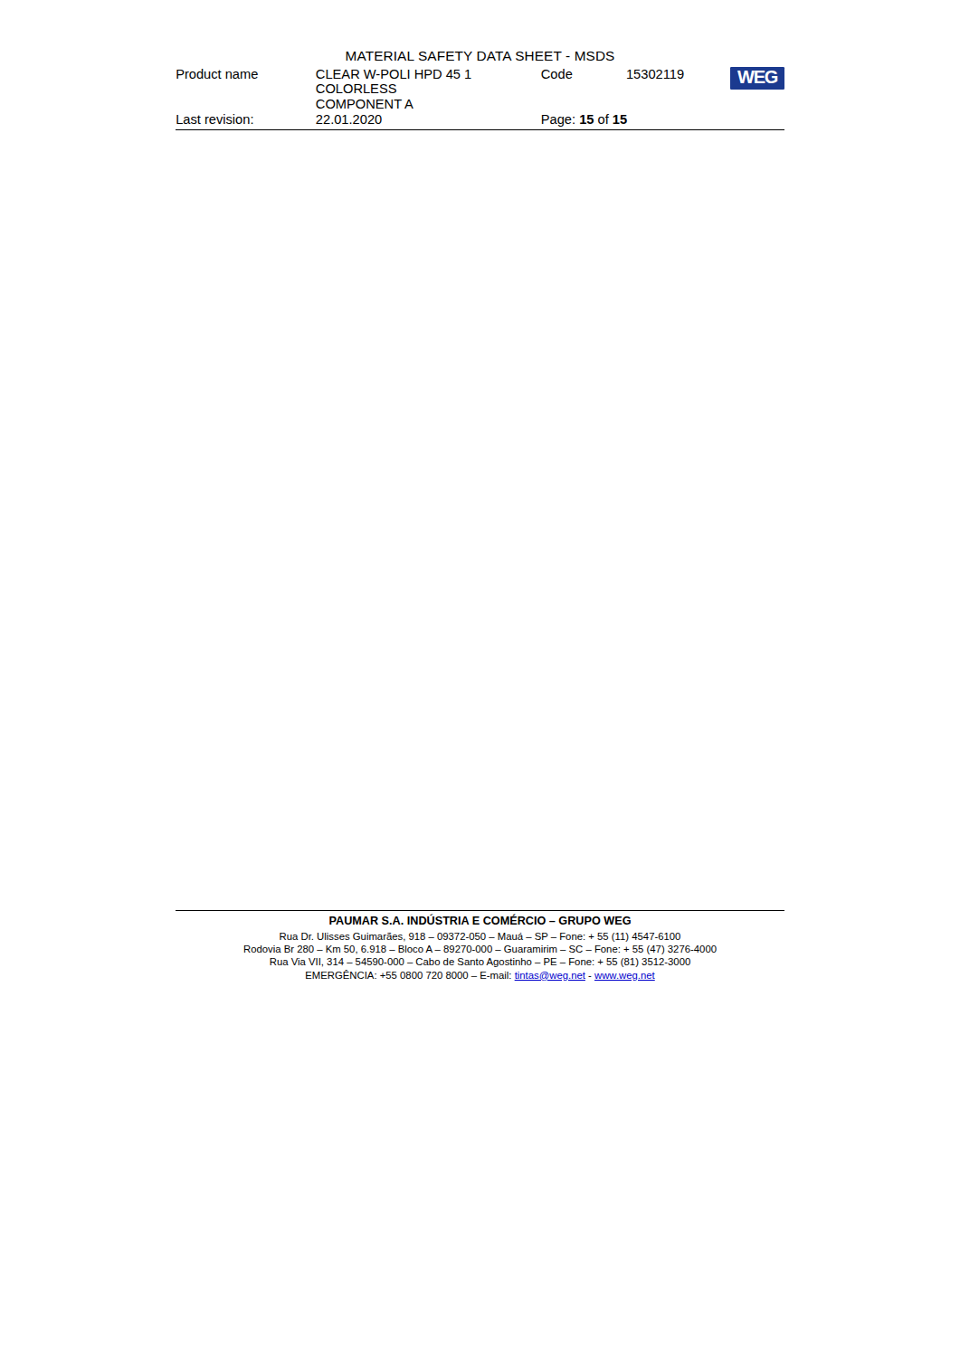MATERIAL SAFETY DATA SHEET - MSDS
| Product name | CLEAR W-POLI HPD 45 1 COLORLESS | Code | 15302119 | WEG |
| | COMPONENT A | | |
| Last revision: | 22.01.2020 | Page: 15 of 15 |
PAUMAR S.A. INDÚSTRIA E COMÉRCIO – GRUPO WEG
Rua Dr. Ulisses Guimarães, 918 – 09372-050 – Mauá – SP – Fone: + 55 (11) 4547-6100
Rodovia Br 280 – Km 50, 6.918 – Bloco A – 89270-000 – Guaramirim – SC – Fone: + 55 (47) 3276-4000
Rua Via VII, 314 – 54590-000 – Cabo de Santo Agostinho – PE – Fone: + 55 (81) 3512-3000
EMERGÊNCIA: +55 0800 720 8000 – E-mail: tintas@weg.net - www.weg.net